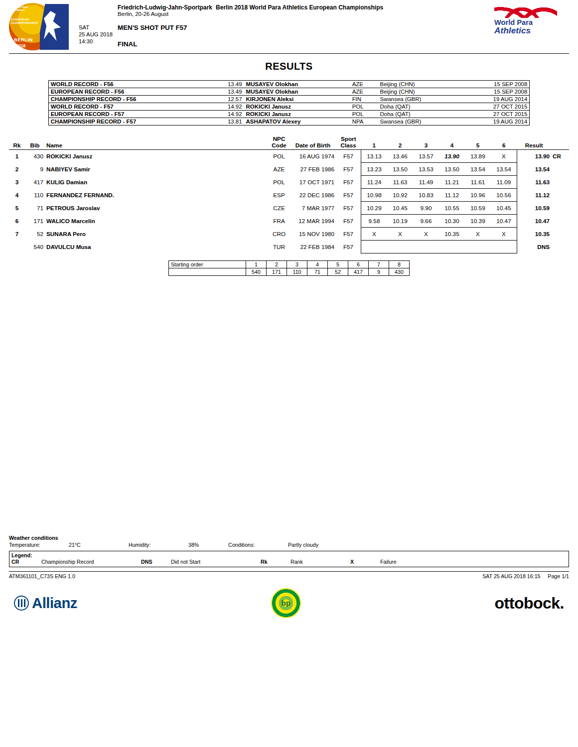World Para
Athletics
EUROPEAN
CHAMPIONSHIPS
BERLIN
2018
SAT
25 AUG 2018
14:30
Friedrich-Ludwig-Jahn-Sportpark Berlin 2018 World Para Athletics European Championships
Berlin, 20-26 August
MEN'S SHOT PUT F57
FINAL
World Para
Athletics
RESULTS
| WORLD RECORD - F56 | 13.49 | MUSAYEV Olokhan | AZE | Beijing (CHN) | 15 SEP 2008 |
| EUROPEAN RECORD - F56 | 13.49 | MUSAYEV Olokhan | AZE | Beijing (CHN) | 15 SEP 2008 |
| CHAMPIONSHIP RECORD - F56 | 12.57 | KIRJONEN Aleksi | FIN | Swansea (GBR) | 19 AUG 2014 |
| WORLD RECORD - F57 | 14.92 | ROKICKI Janusz | POL | Doha (QAT) | 27 OCT 2015 |
| EUROPEAN RECORD - F57 | 14.92 | ROKICKI Janusz | POL | Doha (QAT) | 27 OCT 2015 |
| CHAMPIONSHIP RECORD - F57 | 13.81 | ASHAPATOV Alexey | NPA | Swansea (GBR) | 19 AUG 2014 |
| Rk | Bib | Name | NPC Code | Date of Birth | Sport Class | 1 | 2 | 3 | 4 | 5 | 6 | Result | |
| --- | --- | --- | --- | --- | --- | --- | --- | --- | --- | --- | --- | --- | --- |
| 1 | 430 | ROKICKI Janusz | POL | 16 AUG 1974 | F57 | 13.13 | 13.46 | 13.57 | 13.90 | 13.89 | X | 13.90 | CR |
| 2 | 9 | NABIYEV Samir | AZE | 27 FEB 1986 | F57 | 13.23 | 13.50 | 13.53 | 13.50 | 13.54 | 13.54 | 13.54 | |
| 3 | 417 | KULIG Damian | POL | 17 OCT 1971 | F57 | 11.24 | 11.63 | 11.49 | 11.21 | 11.61 | 11.09 | 11.63 | |
| 4 | 110 | FERNANDEZ FERNAND. | ESP | 22 DEC 1986 | F57 | 10.98 | 10.92 | 10.83 | 11.12 | 10.96 | 10.56 | 11.12 | |
| 5 | 71 | PETROUS Jaroslav | CZE | 7 MAR 1977 | F57 | 10.29 | 10.45 | 9.90 | 10.55 | 10.59 | 10.45 | 10.59 | |
| 6 | 171 | WALICO Marcelin | FRA | 12 MAR 1994 | F57 | 9.58 | 10.19 | 9.66 | 10.30 | 10.39 | 10.47 | 10.47 | |
| 7 | 52 | SUNARA Pero | CRO | 15 NOV 1980 | F57 | X | X | X | 10.35 | X | X | 10.35 | |
| | 540 | DAVULCU Musa | TUR | 22 FEB 1984 | F57 | | DNS | |
| Starting order | 1 | 2 | 3 | 4 | 5 | 6 | 7 | 8 |
| | 540 | 171 | 110 | 71 | 52 | 417 | 9 | 430 |
Weather conditions
Temperature: 21°C Humidity: 38% Conditions: Partly cloudy
Legend:
CR Championship Record DNS Did not Start Rk Rank X Failure
ATM361101_C73S ENG 1.0 SAT 25 AUG 2018 16:15 Page 1/1
Allianz
ottobock.